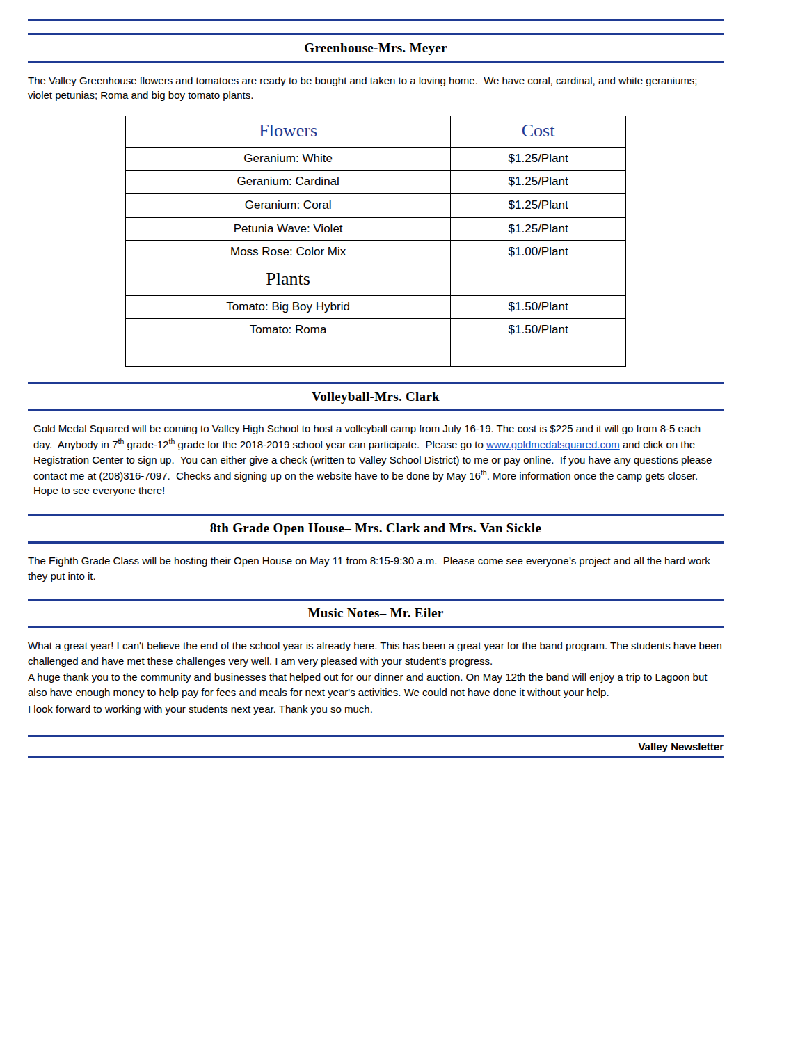Greenhouse-Mrs. Meyer
The Valley Greenhouse flowers and tomatoes are ready to be bought and taken to a loving home. We have coral, cardinal, and white geraniums; violet petunias; Roma and big boy tomato plants.
| Flowers | Cost |
| Geranium: White | $1.25/Plant |
| Geranium: Cardinal | $1.25/Plant |
| Geranium: Coral | $1.25/Plant |
| Petunia Wave: Violet | $1.25/Plant |
| Moss Rose: Color Mix | $1.00/Plant |
| Plants | |
| Tomato: Big Boy Hybrid | $1.50/Plant |
| Tomato: Roma | $1.50/Plant |
Volleyball-Mrs. Clark
Gold Medal Squared will be coming to Valley High School to host a volleyball camp from July 16-19. The cost is $225 and it will go from 8-5 each day. Anybody in 7th grade-12th grade for the 2018-2019 school year can participate. Please go to www.goldmedalsquared.com and click on the Registration Center to sign up. You can either give a check (written to Valley School District) to me or pay online. If you have any questions please contact me at (208)316-7097. Checks and signing up on the website have to be done by May 16th. More information once the camp gets closer. Hope to see everyone there!
8th Grade Open House– Mrs. Clark and Mrs. Van Sickle
The Eighth Grade Class will be hosting their Open House on May 11 from 8:15-9:30 a.m. Please come see everyone’s project and all the hard work they put into it.
Music Notes– Mr. Eiler
What a great year! I can't believe the end of the school year is already here. This has been a great year for the band program. The students have been challenged and have met these challenges very well. I am very pleased with your student's progress.
A huge thank you to the community and businesses that helped out for our dinner and auction. On May 12th the band will enjoy a trip to Lagoon but also have enough money to help pay for fees and meals for next year's activities. We could not have done it without your help.
I look forward to working with your students next year. Thank you so much.
Valley Newsletter